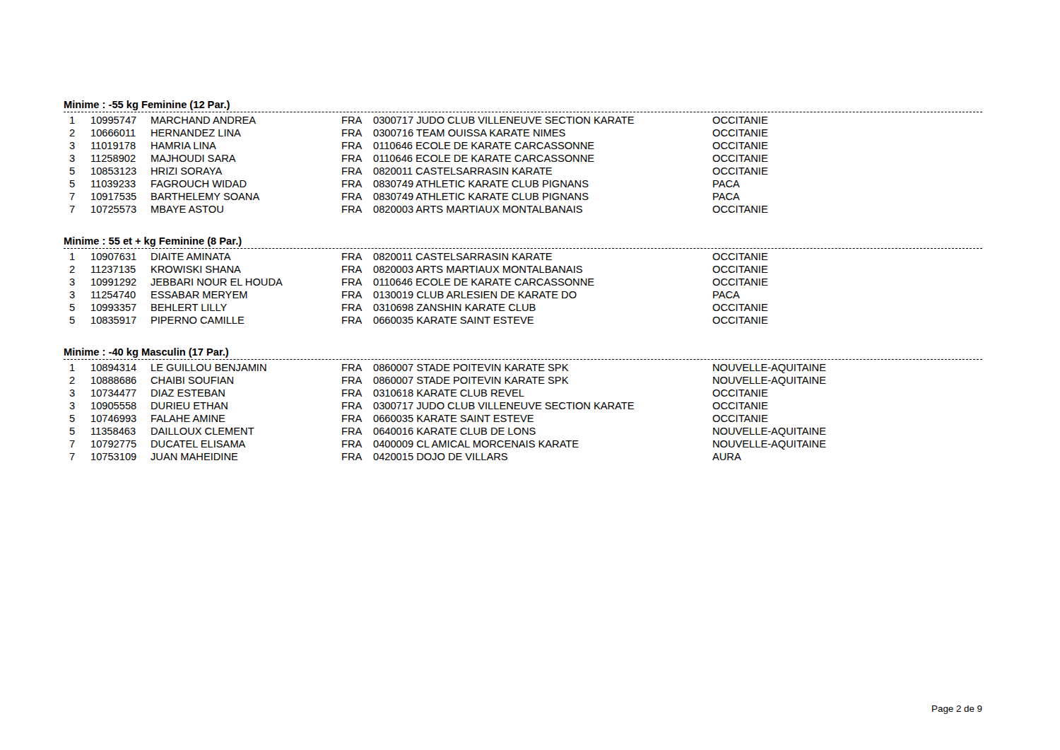Minime : -55 kg Feminine (12 Par.)
| 1 | 10995747 | MARCHAND ANDREA | FRA | 0300717 JUDO CLUB VILLENEUVE SECTION KARATE | OCCITANIE |
| 2 | 10666011 | HERNANDEZ LINA | FRA | 0300716 TEAM OUISSA KARATE NIMES | OCCITANIE |
| 3 | 11019178 | HAMRIA LINA | FRA | 0110646 ECOLE DE KARATE CARCASSONNE | OCCITANIE |
| 3 | 11258902 | MAJHOUDI SARA | FRA | 0110646 ECOLE DE KARATE CARCASSONNE | OCCITANIE |
| 5 | 10853123 | HRIZI SORAYA | FRA | 0820011 CASTELSARRASIN KARATE | OCCITANIE |
| 5 | 11039233 | FAGROUCH WIDAD | FRA | 0830749 ATHLETIC KARATE CLUB PIGNANS | PACA |
| 7 | 10917535 | BARTHELEMY SOANA | FRA | 0830749 ATHLETIC KARATE CLUB PIGNANS | PACA |
| 7 | 10725573 | MBAYE ASTOU | FRA | 0820003 ARTS MARTIAUX MONTALBANAIS | OCCITANIE |
Minime : 55 et + kg Feminine (8 Par.)
| 1 | 10907631 | DIAITE AMINATA | FRA | 0820011 CASTELSARRASIN KARATE | OCCITANIE |
| 2 | 11237135 | KROWISKI SHANA | FRA | 0820003 ARTS MARTIAUX MONTALBANAIS | OCCITANIE |
| 3 | 10991292 | JEBBARI NOUR EL HOUDA | FRA | 0110646 ECOLE DE KARATE CARCASSONNE | OCCITANIE |
| 3 | 11254740 | ESSABAR MERYEM | FRA | 0130019 CLUB ARLESIEN DE KARATE DO | PACA |
| 5 | 10993357 | BEHLERT LILLY | FRA | 0310698 ZANSHIN KARATE CLUB | OCCITANIE |
| 5 | 10835917 | PIPERNO CAMILLE | FRA | 0660035 KARATE SAINT ESTEVE | OCCITANIE |
Minime : -40 kg Masculin (17 Par.)
| 1 | 10894314 | LE GUILLOU BENJAMIN | FRA | 0860007 STADE POITEVIN KARATE SPK | NOUVELLE-AQUITAINE |
| 2 | 10888686 | CHAIBI SOUFIAN | FRA | 0860007 STADE POITEVIN KARATE SPK | NOUVELLE-AQUITAINE |
| 3 | 10734477 | DIAZ ESTEBAN | FRA | 0310618 KARATE CLUB REVEL | OCCITANIE |
| 3 | 10905558 | DURIEU ETHAN | FRA | 0300717 JUDO CLUB VILLENEUVE SECTION KARATE | OCCITANIE |
| 5 | 10746993 | FALAHE AMINE | FRA | 0660035 KARATE SAINT ESTEVE | OCCITANIE |
| 5 | 11358463 | DAILLOUX CLEMENT | FRA | 0640016 KARATE CLUB DE LONS | NOUVELLE-AQUITAINE |
| 7 | 10792775 | DUCATEL ELISAMA | FRA | 0400009 CL AMICAL MORCENAIS KARATE | NOUVELLE-AQUITAINE |
| 7 | 10753109 | JUAN MAHEIDINE | FRA | 0420015 DOJO DE VILLARS | AURA |
Page 2 de 9